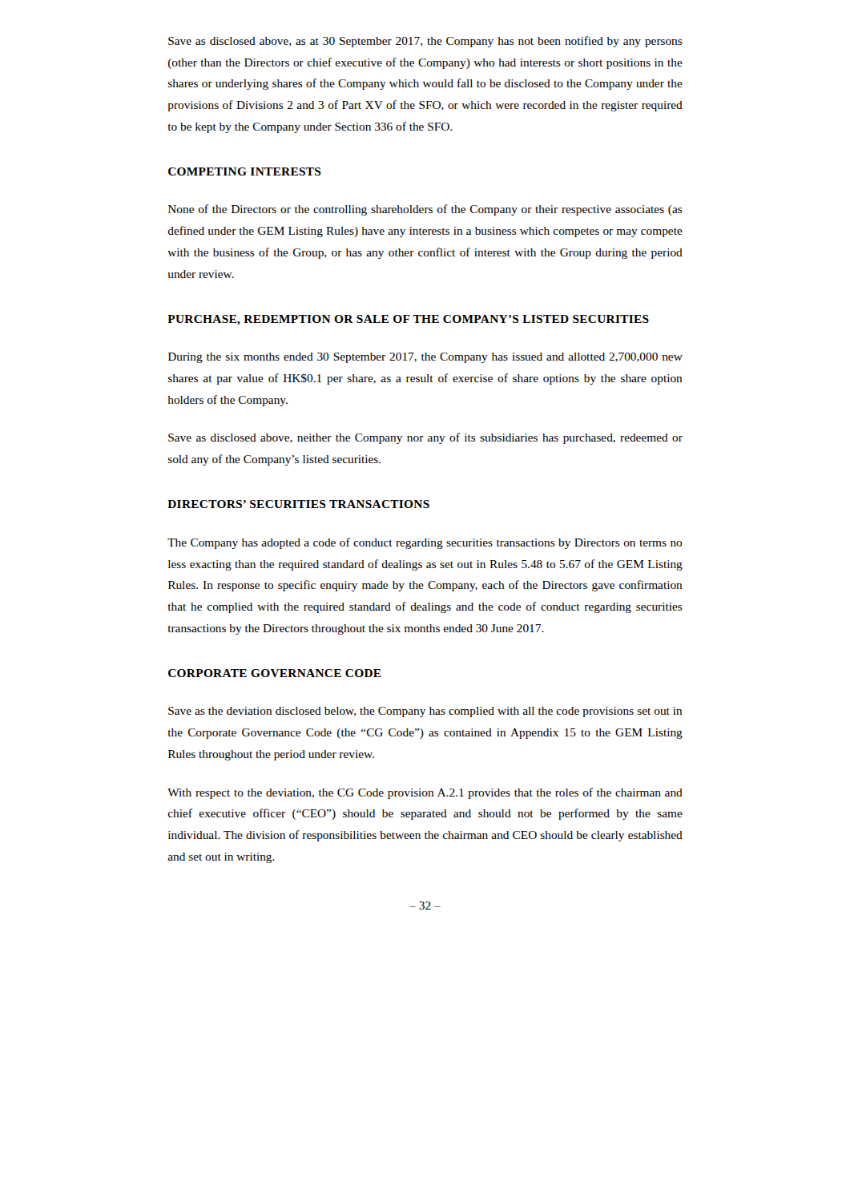Save as disclosed above, as at 30 September 2017, the Company has not been notified by any persons (other than the Directors or chief executive of the Company) who had interests or short positions in the shares or underlying shares of the Company which would fall to be disclosed to the Company under the provisions of Divisions 2 and 3 of Part XV of the SFO, or which were recorded in the register required to be kept by the Company under Section 336 of the SFO.
COMPETING INTERESTS
None of the Directors or the controlling shareholders of the Company or their respective associates (as defined under the GEM Listing Rules) have any interests in a business which competes or may compete with the business of the Group, or has any other conflict of interest with the Group during the period under review.
PURCHASE, REDEMPTION OR SALE OF THE COMPANY’S LISTED SECURITIES
During the six months ended 30 September 2017, the Company has issued and allotted 2,700,000 new shares at par value of HK$0.1 per share, as a result of exercise of share options by the share option holders of the Company.
Save as disclosed above, neither the Company nor any of its subsidiaries has purchased, redeemed or sold any of the Company’s listed securities.
DIRECTORS’ SECURITIES TRANSACTIONS
The Company has adopted a code of conduct regarding securities transactions by Directors on terms no less exacting than the required standard of dealings as set out in Rules 5.48 to 5.67 of the GEM Listing Rules. In response to specific enquiry made by the Company, each of the Directors gave confirmation that he complied with the required standard of dealings and the code of conduct regarding securities transactions by the Directors throughout the six months ended 30 June 2017.
CORPORATE GOVERNANCE CODE
Save as the deviation disclosed below, the Company has complied with all the code provisions set out in the Corporate Governance Code (the “CG Code”) as contained in Appendix 15 to the GEM Listing Rules throughout the period under review.
With respect to the deviation, the CG Code provision A.2.1 provides that the roles of the chairman and chief executive officer (“CEO”) should be separated and should not be performed by the same individual. The division of responsibilities between the chairman and CEO should be clearly established and set out in writing.
– 32 –